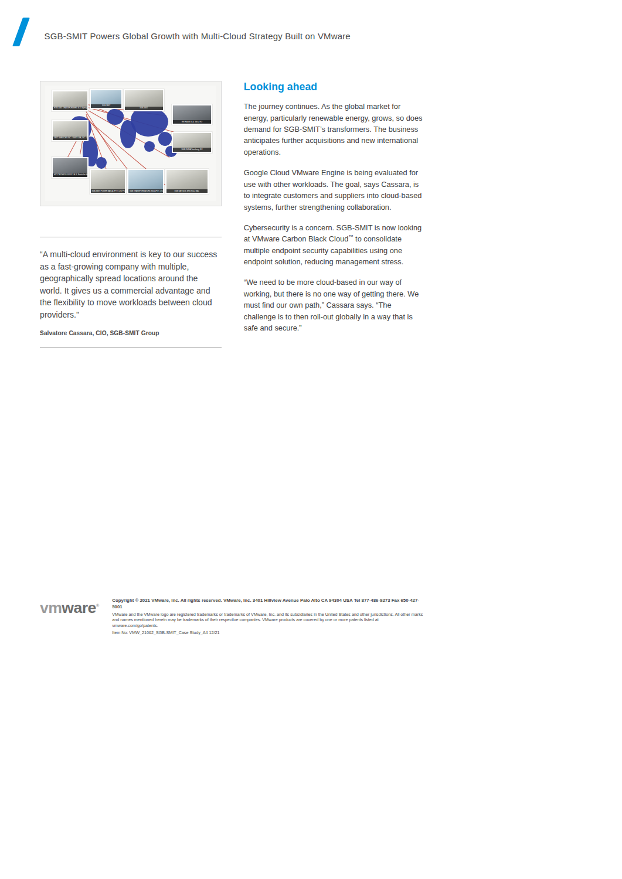SGB-SMIT Powers Global Growth with Multi-Cloud Strategy Built on VMware
HTM-SMIT TRANSFORMERS B.V. Nijmegen, NL
SGB-SMIT
SGB-SMIT
RETRASIB S.A. Sibiu, RO
SGB CHINA Yancheng, RC
SMIT SERVICES INC. / SMIT USA, INC. Louisville, USA
HCV TECHNOLOGIES S.A.S. Pontarlier-le-Castillon, F
SGB-SMIT POWER MATLA (PTY) LTD Pretoria & Cape Town, ZA
SGB TRANSFORMATORS INDIA PVT. LTD Chennai, IND
SGB SAY SDN. BHD Nilai, MAL
“A multi-cloud environment is key to our success as a fast-growing company with multiple, geographically spread locations around the world. It gives us a commercial advantage and the flexibility to move workloads between cloud providers.”
Salvatore Cassara, CIO, SGB-SMIT Group
Looking ahead
The journey continues. As the global market for energy, particularly renewable energy, grows, so does demand for SGB-SMIT’s transformers. The business anticipates further acquisitions and new international operations.
Google Cloud VMware Engine is being evaluated for use with other workloads. The goal, says Cassara, is to integrate customers and suppliers into cloud-based systems, further strengthening collaboration.
Cybersecurity is a concern. SGB-SMIT is now looking at VMware Carbon Black Cloud™ to consolidate multiple endpoint security capabilities using one endpoint solution, reducing management stress.
“We need to be more cloud-based in our way of working, but there is no one way of getting there. We must find our own path,” Cassara says. “The challenge is to then roll-out globally in a way that is safe and secure.”
vmware®
Copyright © 2021 VMware, Inc. All rights reserved. VMware, Inc. 3401 Hillview Avenue Palo Alto CA 94304 USA Tel 877-486-9273 Fax 650-427-5001 VMware and the VMware logo are registered trademarks or trademarks of VMware, Inc. and its subsidiaries in the United States and other jurisdictions. All other marks and names mentioned herein may be trademarks of their respective companies. VMware products are covered by one or more patents listed at vmware.com/go/patents. Item No: VMW_21062_SGB-SMIT_Case Study_A4 12/21